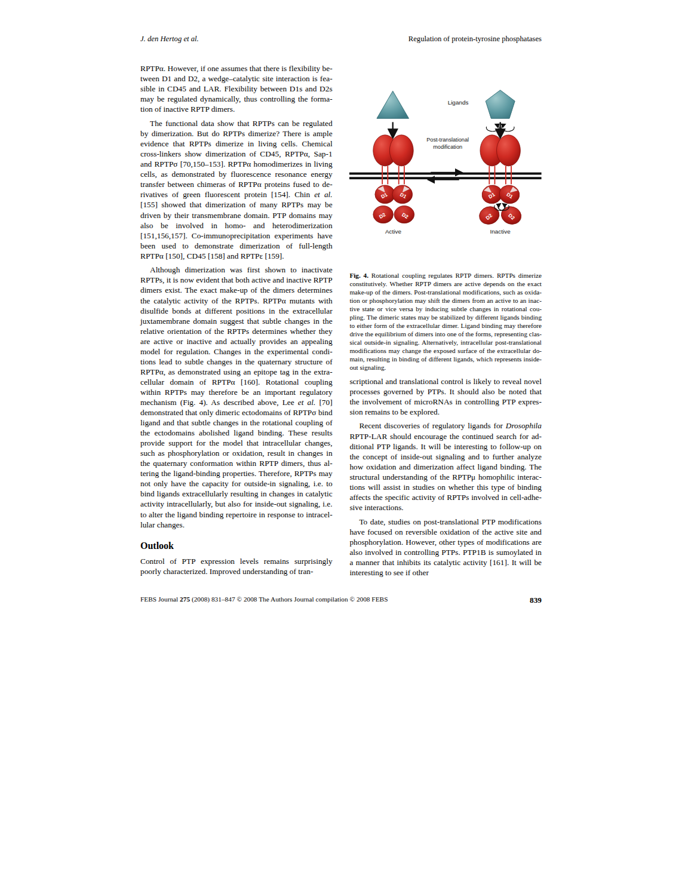J. den Hertog et al.
Regulation of protein-tyrosine phosphatases
RPTPα. However, if one assumes that there is flexibility between D1 and D2, a wedge–catalytic site interaction is feasible in CD45 and LAR. Flexibility between D1s and D2s may be regulated dynamically, thus controlling the formation of inactive RPTP dimers.
The functional data show that RPTPs can be regulated by dimerization. But do RPTPs dimerize? There is ample evidence that RPTPs dimerize in living cells. Chemical cross-linkers show dimerization of CD45, RPTPα, Sap-1 and RPTPσ [70,150–153]. RPTPα homodimerizes in living cells, as demonstrated by fluorescence resonance energy transfer between chimeras of RPTPα proteins fused to derivatives of green fluorescent protein [154]. Chin et al. [155] showed that dimerization of many RPTPs may be driven by their transmembrane domain. PTP domains may also be involved in homo- and heterodimerization [151,156,157]. Co-immunoprecipitation experiments have been used to demonstrate dimerization of full-length RPTPα [150], CD45 [158] and RPTPε [159].
Although dimerization was first shown to inactivate RPTPs, it is now evident that both active and inactive RPTP dimers exist. The exact make-up of the dimers determines the catalytic activity of the RPTPs. RPTPα mutants with disulfide bonds at different positions in the extracellular juxtamembrane domain suggest that subtle changes in the relative orientation of the RPTPs determines whether they are active or inactive and actually provides an appealing model for regulation. Changes in the experimental conditions lead to subtle changes in the quaternary structure of RPTPα, as demonstrated using an epitope tag in the extracellular domain of RPTPα [160]. Rotational coupling within RPTPs may therefore be an important regulatory mechanism (Fig. 4). As described above, Lee et al. [70] demonstrated that only dimeric ectodomains of RPTPσ bind ligand and that subtle changes in the rotational coupling of the ectodomains abolished ligand binding. These results provide support for the model that intracellular changes, such as phosphorylation or oxidation, result in changes in the quaternary conformation within RPTP dimers, thus altering the ligand-binding properties. Therefore, RPTPs may not only have the capacity for outside-in signaling, i.e. to bind ligands extracellularly resulting in changes in catalytic activity intracellularly, but also for inside-out signaling, i.e. to alter the ligand binding repertoire in response to intracellular changes.
Outlook
Control of PTP expression levels remains surprisingly poorly characterized. Improved understanding of tran-
Ligands D1 D1 D2 D2 D1 D1 D2 D2 Post-translational modification Active Inactive
Fig. 4. Rotational coupling regulates RPTP dimers. RPTPs dimerize constitutively. Whether RPTP dimers are active depends on the exact make-up of the dimers. Post-translational modifications, such as oxidation or phosphorylation may shift the dimers from an active to an inactive state or vice versa by inducing subtle changes in rotational coupling. The dimeric states may be stabilized by different ligands binding to either form of the extracellular dimer. Ligand binding may therefore drive the equilibrium of dimers into one of the forms, representing classical outside-in signaling. Alternatively, intracellular post-translational modifications may change the exposed surface of the extracellular domain, resulting in binding of different ligands, which represents inside-out signaling.
scriptional and translational control is likely to reveal novel processes governed by PTPs. It should also be noted that the involvement of microRNAs in controlling PTP expression remains to be explored.
Recent discoveries of regulatory ligands for Drosophila RPTP-LAR should encourage the continued search for additional PTP ligands. It will be interesting to follow-up on the concept of inside-out signaling and to further analyze how oxidation and dimerization affect ligand binding. The structural understanding of the RPTPμ homophilic interactions will assist in studies on whether this type of binding affects the specific activity of RPTPs involved in cell-adhesive interactions.
To date, studies on post-translational PTP modifications have focused on reversible oxidation of the active site and phosphorylation. However, other types of modifications are also involved in controlling PTPs. PTP1B is sumoylated in a manner that inhibits its catalytic activity [161]. It will be interesting to see if other
FEBS Journal 275 (2008) 831–847 © 2008 The Authors Journal compilation © 2008 FEBS
839